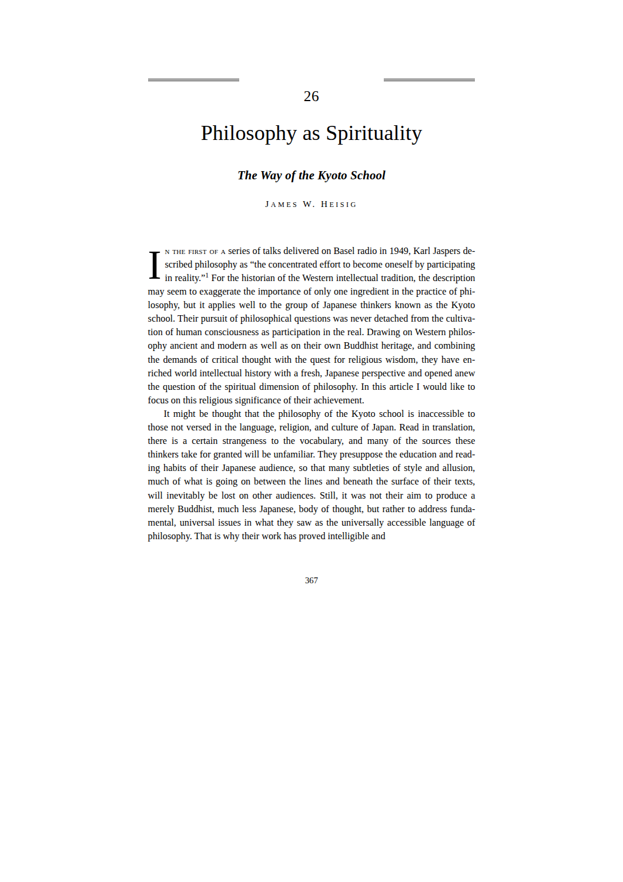26
Philosophy as Spirituality
The Way of the Kyoto School
JAMES W. HEISIG
In the first of a series of talks delivered on Basel radio in 1949, Karl Jaspers described philosophy as “the concentrated effort to become oneself by participating in reality.”1 For the historian of the Western intellectual tradition, the description may seem to exaggerate the importance of only one ingredient in the practice of philosophy, but it applies well to the group of Japanese thinkers known as the Kyoto school. Their pursuit of philosophical questions was never detached from the cultivation of human consciousness as participation in the real. Drawing on Western philosophy ancient and modern as well as on their own Buddhist heritage, and combining the demands of critical thought with the quest for religious wisdom, they have enriched world intellectual history with a fresh, Japanese perspective and opened anew the question of the spiritual dimension of philosophy. In this article I would like to focus on this religious significance of their achievement.
It might be thought that the philosophy of the Kyoto school is inaccessible to those not versed in the language, religion, and culture of Japan. Read in translation, there is a certain strangeness to the vocabulary, and many of the sources these thinkers take for granted will be unfamiliar. They presuppose the education and reading habits of their Japanese audience, so that many subtleties of style and allusion, much of what is going on between the lines and beneath the surface of their texts, will inevitably be lost on other audiences. Still, it was not their aim to produce a merely Buddhist, much less Japanese, body of thought, but rather to address fundamental, universal issues in what they saw as the universally accessible language of philosophy. That is why their work has proved intelligible and
367